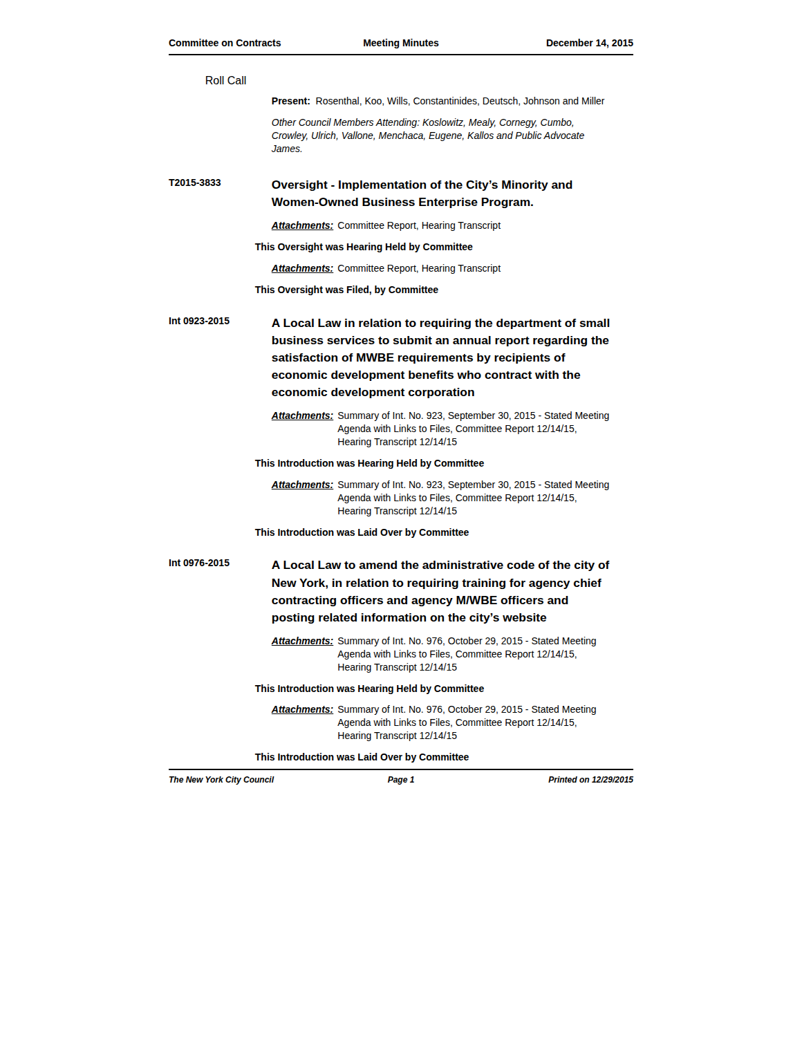Committee on Contracts
Meeting Minutes
December 14, 2015
Roll Call
Present: Rosenthal, Koo, Wills, Constantinides, Deutsch, Johnson and Miller
Other Council Members Attending: Koslowitz, Mealy, Cornegy, Cumbo, Crowley, Ulrich, Vallone, Menchaca, Eugene, Kallos and Public Advocate James.
T2015-3833
Oversight - Implementation of the City’s Minority and Women-Owned Business Enterprise Program.
Attachments: Committee Report, Hearing Transcript
This Oversight was Hearing Held by Committee
Attachments: Committee Report, Hearing Transcript
This Oversight was Filed, by Committee
Int 0923-2015
A Local Law in relation to requiring the department of small business services to submit an annual report regarding the satisfaction of MWBE requirements by recipients of economic development benefits who contract with the economic development corporation
Attachments: Summary of Int. No. 923, September 30, 2015 - Stated Meeting Agenda with Links to Files, Committee Report 12/14/15, Hearing Transcript 12/14/15
This Introduction was Hearing Held by Committee
Attachments: Summary of Int. No. 923, September 30, 2015 - Stated Meeting Agenda with Links to Files, Committee Report 12/14/15, Hearing Transcript 12/14/15
This Introduction was Laid Over by Committee
Int 0976-2015
A Local Law to amend the administrative code of the city of New York, in relation to requiring training for agency chief contracting officers and agency M/WBE officers and posting related information on the city’s website
Attachments: Summary of Int. No. 976, October 29, 2015 - Stated Meeting Agenda with Links to Files, Committee Report 12/14/15, Hearing Transcript 12/14/15
This Introduction was Hearing Held by Committee
Attachments: Summary of Int. No. 976, October 29, 2015 - Stated Meeting Agenda with Links to Files, Committee Report 12/14/15, Hearing Transcript 12/14/15
This Introduction was Laid Over by Committee
The New York City Council
Page 1
Printed on 12/29/2015